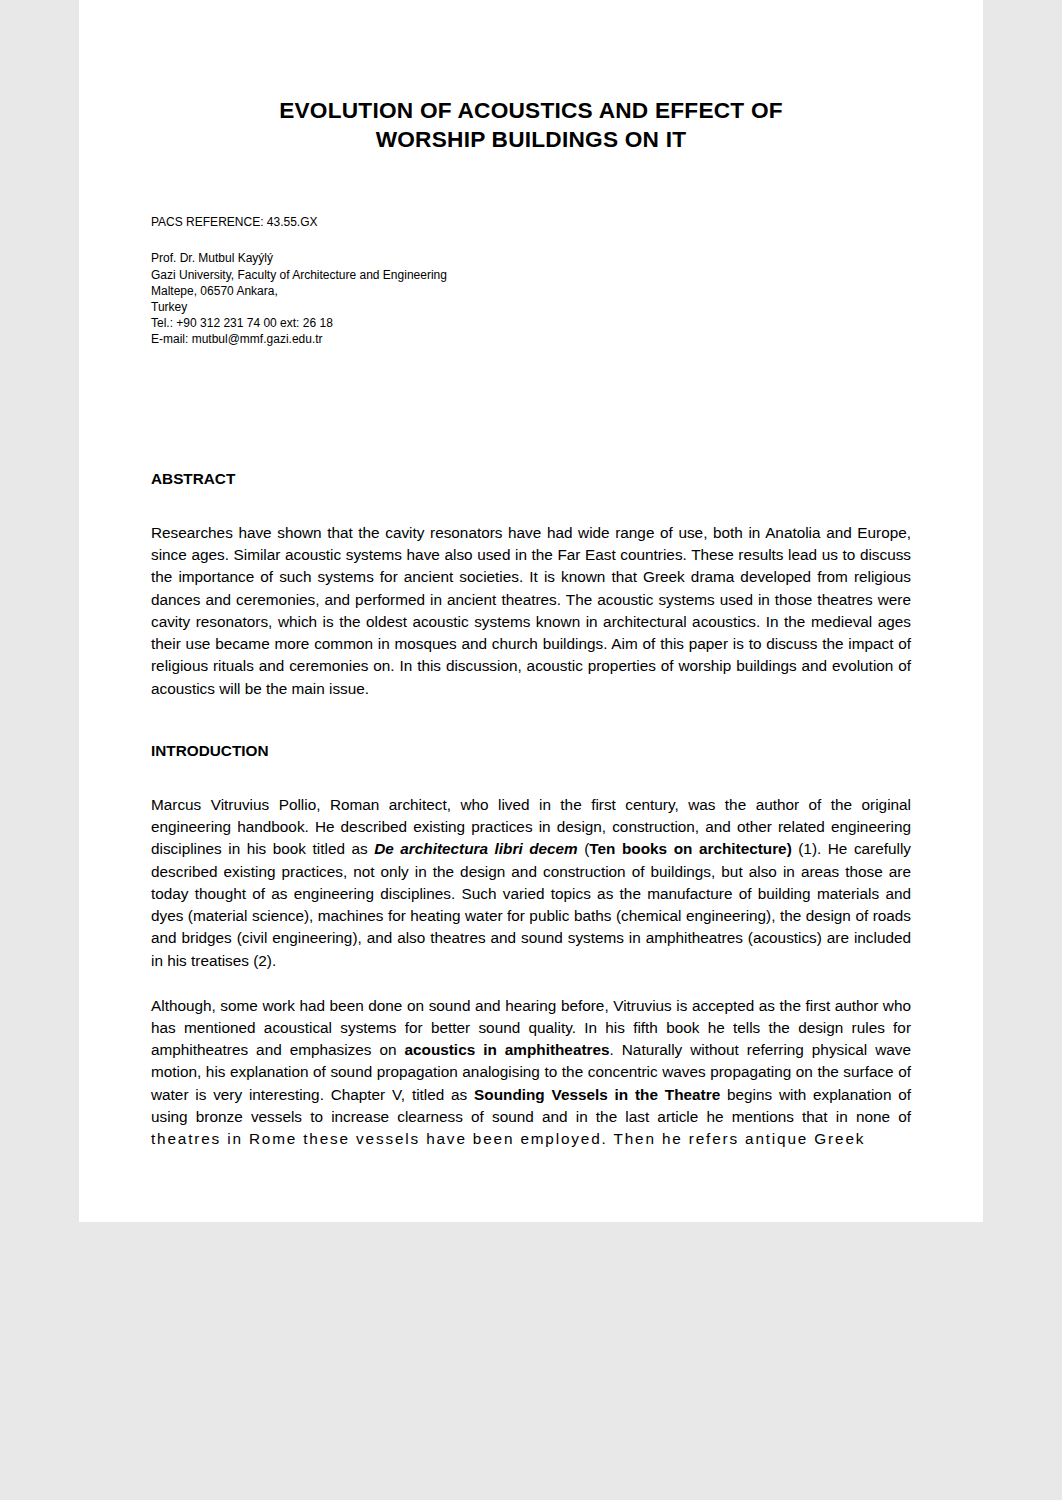EVOLUTION OF ACOUSTICS AND EFFECT OF
WORSHIP BUILDINGS ON IT
PACS REFERENCE: 43.55.GX
Prof. Dr. Mutbul Kayýlý
Gazi University, Faculty of Architecture and Engineering
Maltepe, 06570 Ankara,
Turkey
Tel.: +90 312 231 74 00 ext: 26 18
E-mail: mutbul@mmf.gazi.edu.tr
ABSTRACT
Researches have shown that the cavity resonators have had wide range of use, both in Anatolia and Europe, since ages. Similar acoustic systems have also used in the Far East countries. These results lead us to discuss the importance of such systems for ancient societies. It is known that Greek drama developed from religious dances and ceremonies, and performed in ancient theatres. The acoustic systems used in those theatres were cavity resonators, which is the oldest acoustic systems known in architectural acoustics. In the medieval ages their use became more common in mosques and church buildings. Aim of this paper is to discuss the impact of religious rituals and ceremonies on. In this discussion, acoustic properties of worship buildings and evolution of acoustics will be the main issue.
INTRODUCTION
Marcus Vitruvius Pollio, Roman architect, who lived in the first century, was the author of the original engineering handbook. He described existing practices in design, construction, and other related engineering disciplines in his book titled as De architectura libri decem (Ten books on architecture) (1). He carefully described existing practices, not only in the design and construction of buildings, but also in areas those are today thought of as engineering disciplines. Such varied topics as the manufacture of building materials and dyes (material science), machines for heating water for public baths (chemical engineering), the design of roads and bridges (civil engineering), and also theatres and sound systems in amphitheatres (acoustics) are included in his treatises (2).
Although, some work had been done on sound and hearing before, Vitruvius is accepted as the first author who has mentioned acoustical systems for better sound quality. In his fifth book he tells the design rules for amphitheatres and emphasizes on acoustics in amphitheatres. Naturally without referring physical wave motion, his explanation of sound propagation analogising to the concentric waves propagating on the surface of water is very interesting. Chapter V, titled as Sounding Vessels in the Theatre begins with explanation of using bronze vessels to increase clearness of sound and in the last article he mentions that in none of theatres in Rome these vessels have been employed. Then he refers antique Greek